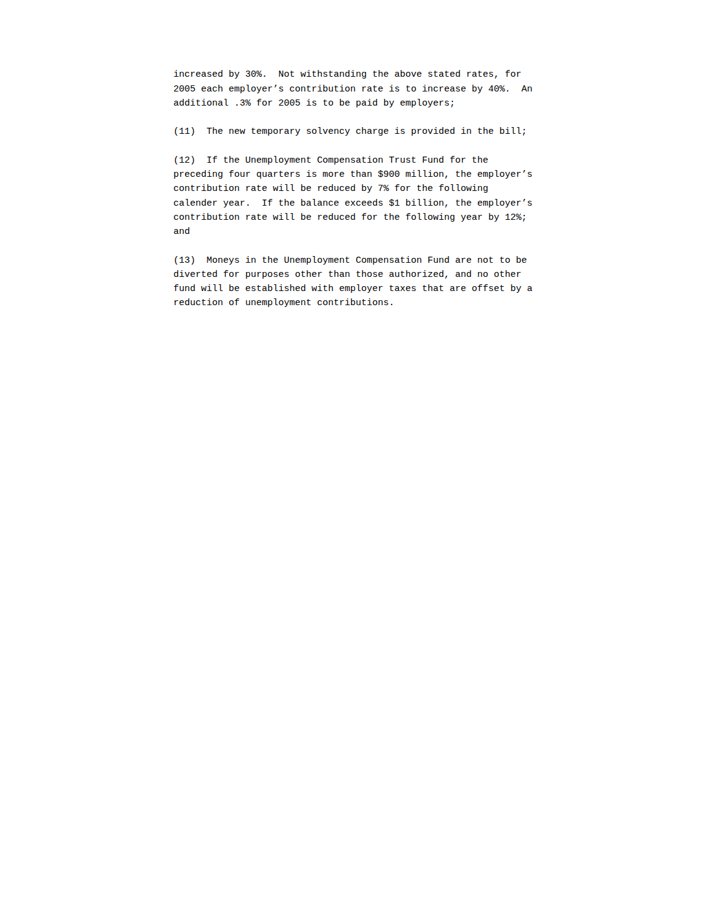increased by 30%. Not withstanding the above stated rates, for 2005 each employer’s contribution rate is to increase by 40%. An additional .3% for 2005 is to be paid by employers;
(11) The new temporary solvency charge is provided in the bill;
(12) If the Unemployment Compensation Trust Fund for the preceding four quarters is more than $900 million, the employer’s contribution rate will be reduced by 7% for the following calender year. If the balance exceeds $1 billion, the employer’s contribution rate will be reduced for the following year by 12%; and
(13) Moneys in the Unemployment Compensation Fund are not to be diverted for purposes other than those authorized, and no other fund will be established with employer taxes that are offset by a reduction of unemployment contributions.